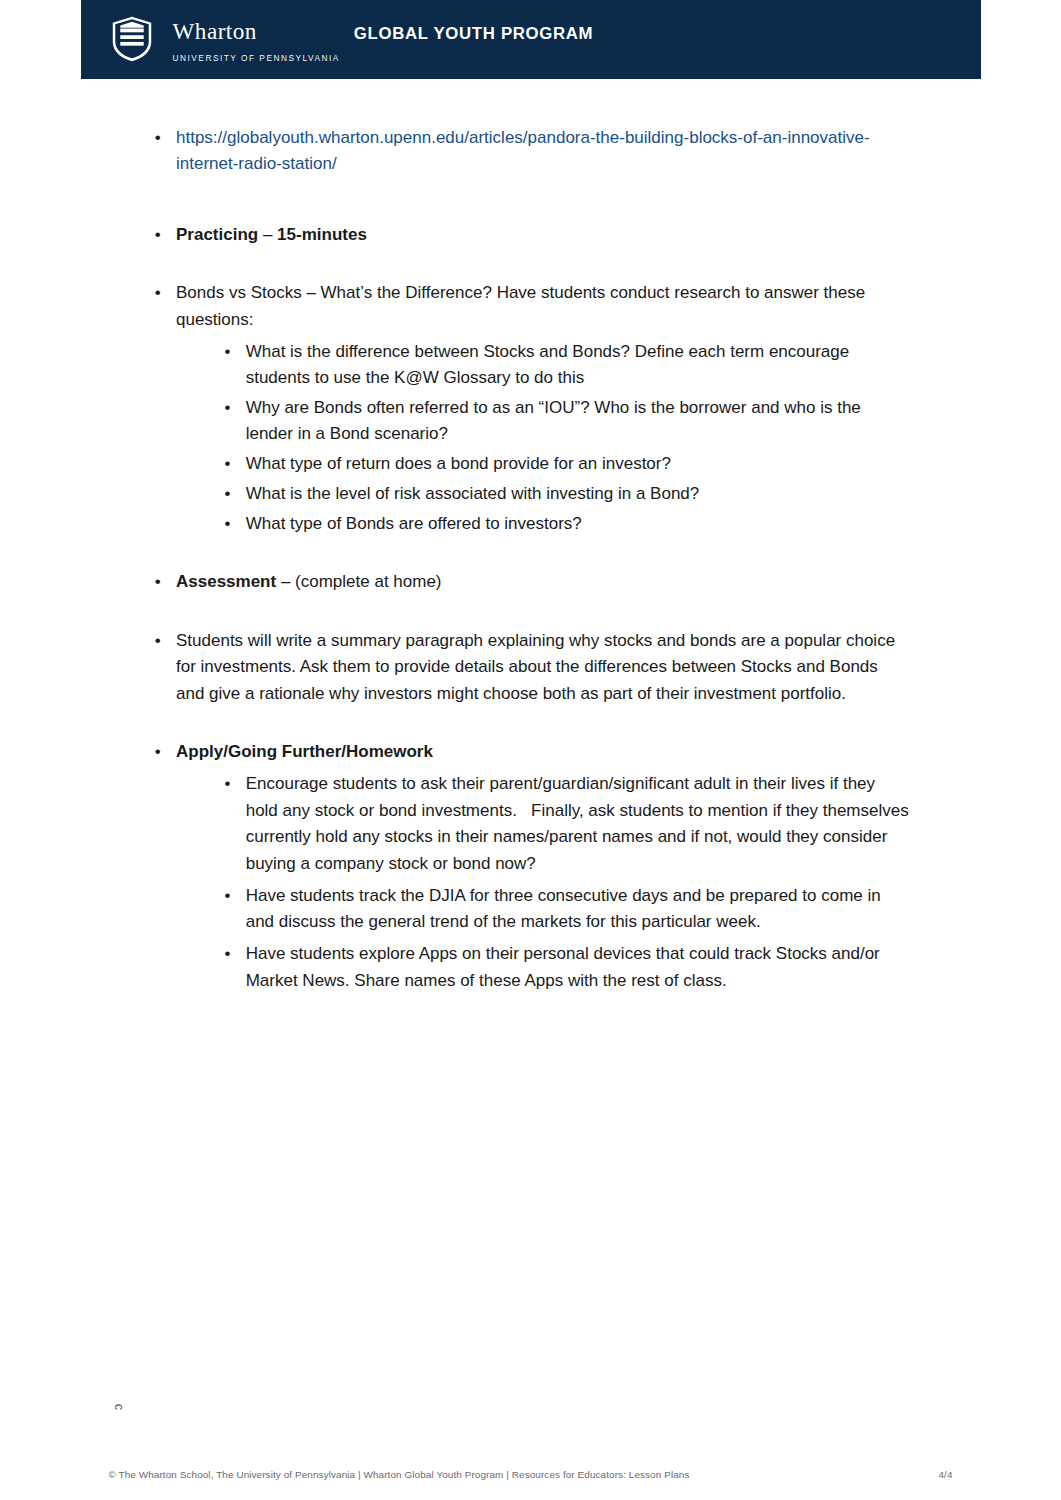Wharton University of Pennsylvania Global Youth Program
https://globalyouth.wharton.upenn.edu/articles/pandora-the-building-blocks-of-an-innovative-internet-radio-station/
Practicing – 15-minutes
Bonds vs Stocks – What’s the Difference? Have students conduct research to answer these questions:
What is the difference between Stocks and Bonds? Define each term encourage students to use the K@W Glossary to do this
Why are Bonds often referred to as an “IOU”? Who is the borrower and who is the lender in a Bond scenario?
What type of return does a bond provide for an investor?
What is the level of risk associated with investing in a Bond?
What type of Bonds are offered to investors?
Assessment – (complete at home)
Students will write a summary paragraph explaining why stocks and bonds are a popular choice for investments. Ask them to provide details about the differences between Stocks and Bonds and give a rationale why investors might choose both as part of their investment portfolio.
Apply/Going Further/Homework
Encourage students to ask their parent/guardian/significant adult in their lives if they hold any stock or bond investments. Finally, ask students to mention if they themselves currently hold any stocks in their names/parent names and if not, would they consider buying a company stock or bond now?
Have students track the DJIA for three consecutive days and be prepared to come in and discuss the general trend of the markets for this particular week.
Have students explore Apps on their personal devices that could track Stocks and/or Market News. Share names of these Apps with the rest of class.
c
© The Wharton School, The University of Pennsylvania | Wharton Global Youth Program | Resources for Educators: Lesson Plans
4/4